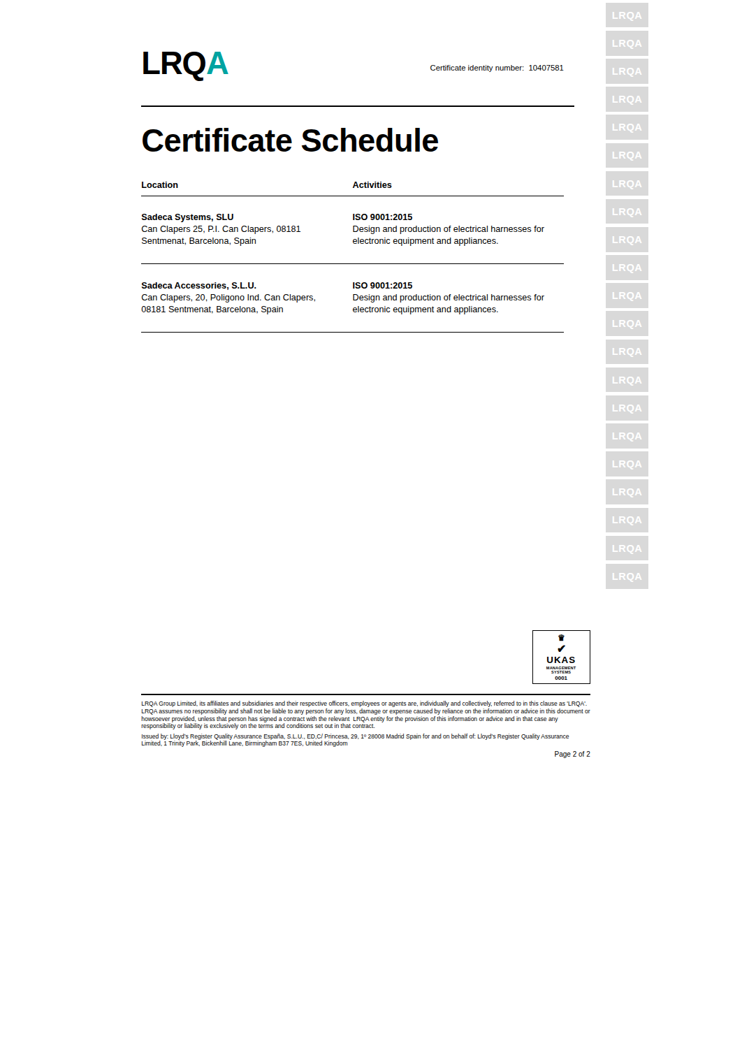LRQA
LRQA
LRQA
LRQA
LRQA
LRQA
LRQA
LRQA
LRQA
LRQA
LRQA
LRQA
LRQA
LRQA
LRQA
LRQA
LRQA
LRQA
LRQA
LRQA
LRQA
LRQA
Certificate identity number: 10407581
Certificate Schedule
| Location | Activities |
| --- | --- |
| Sadeca Systems, SLU Can Clapers 25, P.I. Can Clapers, 08181 Sentmenat, Barcelona, Spain | ISO 9001:2015 Design and production of electrical harnesses for electronic equipment and appliances. |
| Sadeca Accessories, S.L.U. Can Clapers, 20, Poligono Ind. Can Clapers, 08181 Sentmenat, Barcelona, Spain | ISO 9001:2015 Design and production of electrical harnesses for electronic equipment and appliances. |
♛
✔
UKAS
MANAGEMENT
SYSTEMS
0001
LRQA Group Limited, its affiliates and subsidiaries and their respective officers, employees or agents are, individually and collectively, referred to in this clause as 'LRQA'. LRQA assumes no responsibility and shall not be liable to any person for any loss, damage or expense caused by reliance on the information or advice in this document or howsoever provided, unless that person has signed a contract with the relevant LRQA entity for the provision of this information or advice and in that case any responsibility or liability is exclusively on the terms and conditions set out in that contract.
Issued by: Lloyd’s Register Quality Assurance España, S.L.U., ED,C/ Princesa, 29, 1º 28008 Madrid Spain for and on behalf of: Lloyd's Register Quality Assurance Limited, 1 Trinity Park, Bickenhill Lane, Birmingham B37 7ES, United Kingdom
Page 2 of 2